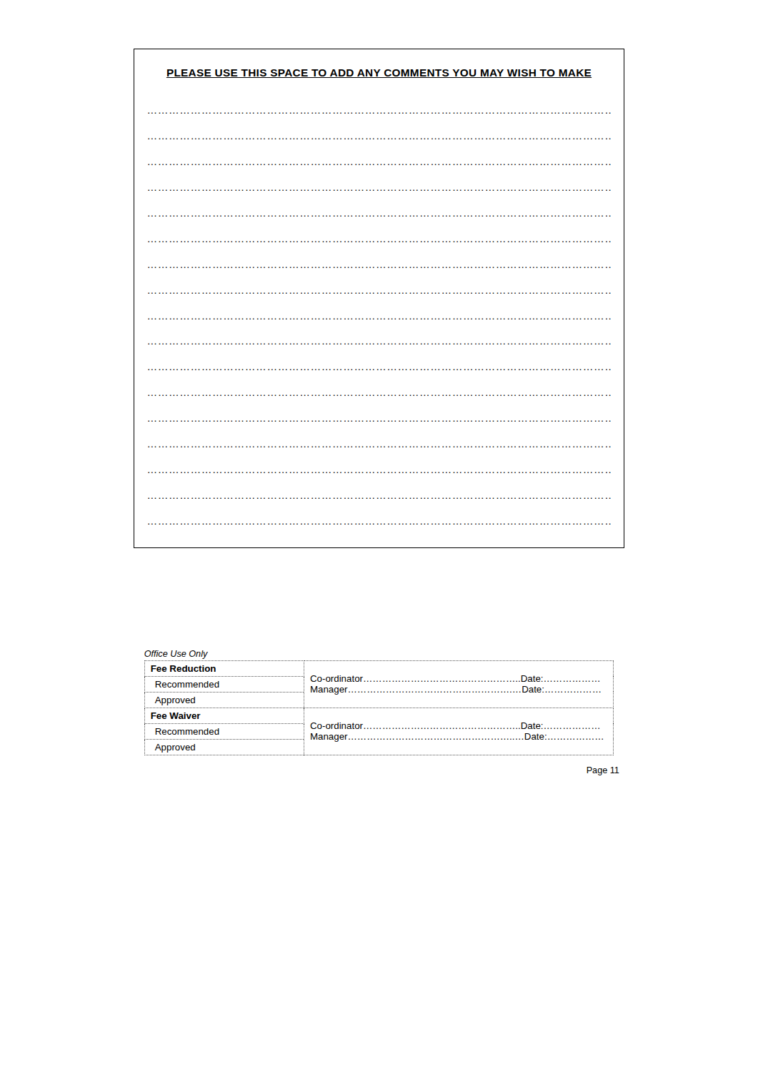PLEASE USE THIS SPACE TO ADD ANY COMMENTS YOU MAY WISH TO MAKE
…………………………………………………………………………………………………………………………………
…………………………………………………………………………………………………………………………………
…………………………………………………………………………………………………………………………………
…………………………………………………………………………………………………………………………………
…………………………………………………………………………………………………………………………………
…………………………………………………………………………………………………………………………………
…………………………………………………………………………………………………………………………………
…………………………………………………………………………………………………………………………………
…………………………………………………………………………………………………………………………………
…………………………………………………………………………………………………………………………………
…………………………………………………………………………………………………………………………………
…………………………………………………………………………………………………………………………………
………………………………………………………………………………………………………………………………..
…………………………………………………………………………………………………………………………………
…………………………………………………………………………………………………………………………………
…………………………………………………………………………………………………………………………………
…………………………………………………………………………………………………………………………………
Office Use Only
| Fee Reduction | Co-ordinator…………………………………………..Date:……………… Manager…………………………………………….…Date:……………… |
| Recommended |
| Approved |
| Fee Waiver | Co-ordinator…………………………………………..Date:……………… Manager……………………………………………..…Date:……………… |
| Recommended |
| Approved |
Page 11